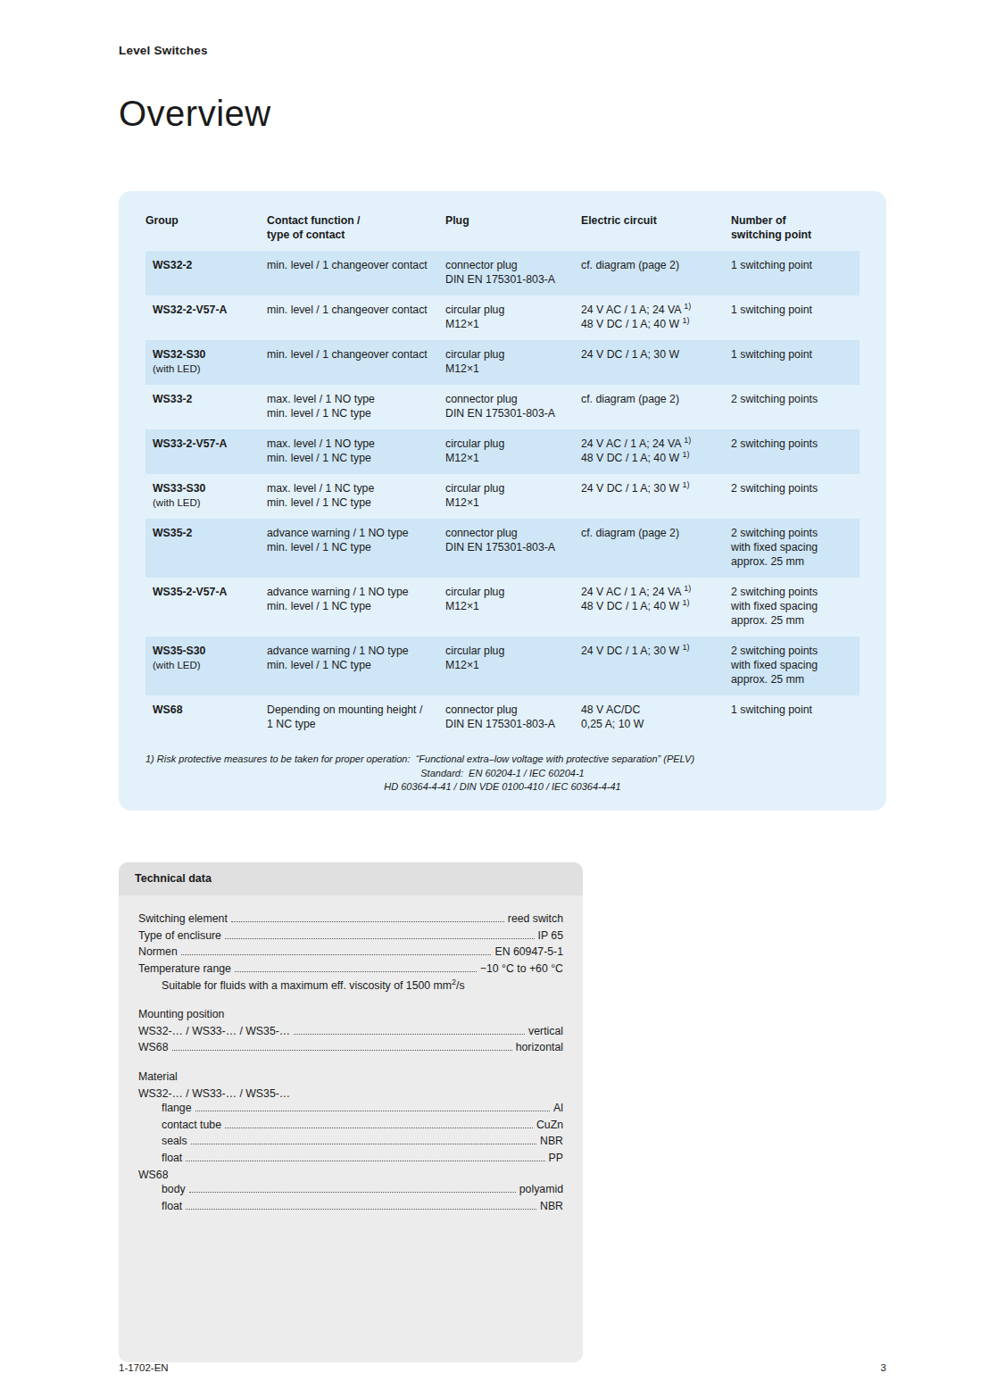Level Switches
Overview
| Group | Contact function / type of contact | Plug | Electric circuit | Number of switching point |
| --- | --- | --- | --- | --- |
| WS32-2 | min. level / 1 changeover contact | connector plug DIN EN 175301-803-A | cf. diagram (page 2) | 1 switching point |
| WS32-2-V57-A | min. level / 1 changeover contact | circular plug M12×1 | 24 V AC / 1 A; 24 VA 1) 48 V DC / 1 A; 40 W 1) | 1 switching point |
| WS32-S30 (with LED) | min. level / 1 changeover contact | circular plug M12×1 | 24 V DC / 1 A; 30 W | 1 switching point |
| WS33-2 | max. level / 1 NO type min. level / 1 NC type | connector plug DIN EN 175301-803-A | cf. diagram (page 2) | 2 switching points |
| WS33-2-V57-A | max. level / 1 NO type min. level / 1 NC type | circular plug M12×1 | 24 V AC / 1 A; 24 VA 1) 48 V DC / 1 A; 40 W 1) | 2 switching points |
| WS33-S30 (with LED) | max. level / 1 NC type min. level / 1 NC type | circular plug M12×1 | 24 V DC / 1 A; 30 W 1) | 2 switching points |
| WS35-2 | advance warning / 1 NO type min. level / 1 NC type | connector plug DIN EN 175301-803-A | cf. diagram (page 2) | 2 switching points with fixed spacing approx. 25 mm |
| WS35-2-V57-A | advance warning / 1 NO type min. level / 1 NC type | circular plug M12×1 | 24 V AC / 1 A; 24 VA 1) 48 V DC / 1 A; 40 W 1) | 2 switching points with fixed spacing approx. 25 mm |
| WS35-S30 (with LED) | advance warning / 1 NO type min. level / 1 NC type | circular plug M12×1 | 24 V DC / 1 A; 30 W 1) | 2 switching points with fixed spacing approx. 25 mm |
| WS68 | Depending on mounting height / 1 NC type | connector plug DIN EN 175301-803-A | 48 V AC/DC 0,25 A; 10 W | 1 switching point |
1) Risk protective measures to be taken for proper operation: “Functional extra–low voltage with protective separation” (PELV) Standard: EN 60204-1 / IEC 60204-1 HD 60364-4-41 / DIN VDE 0100-410 / IEC 60364-4-41
Technical data
Switching element reed switch
Type of enclisure IP 65
Normen EN 60947-5-1
Temperature range −10 °C to +60 °C
Suitable for fluids with a maximum eff. viscosity of 1500 mm2/s
Mounting position
WS32-… / WS33-… / WS35-… vertical
WS68 horizontal
Material
WS32-… / WS33-… / WS35-…
flange Al
contact tube CuZn
seals NBR
float PP
WS68
body polyamid
float NBR
1-1702-EN 3